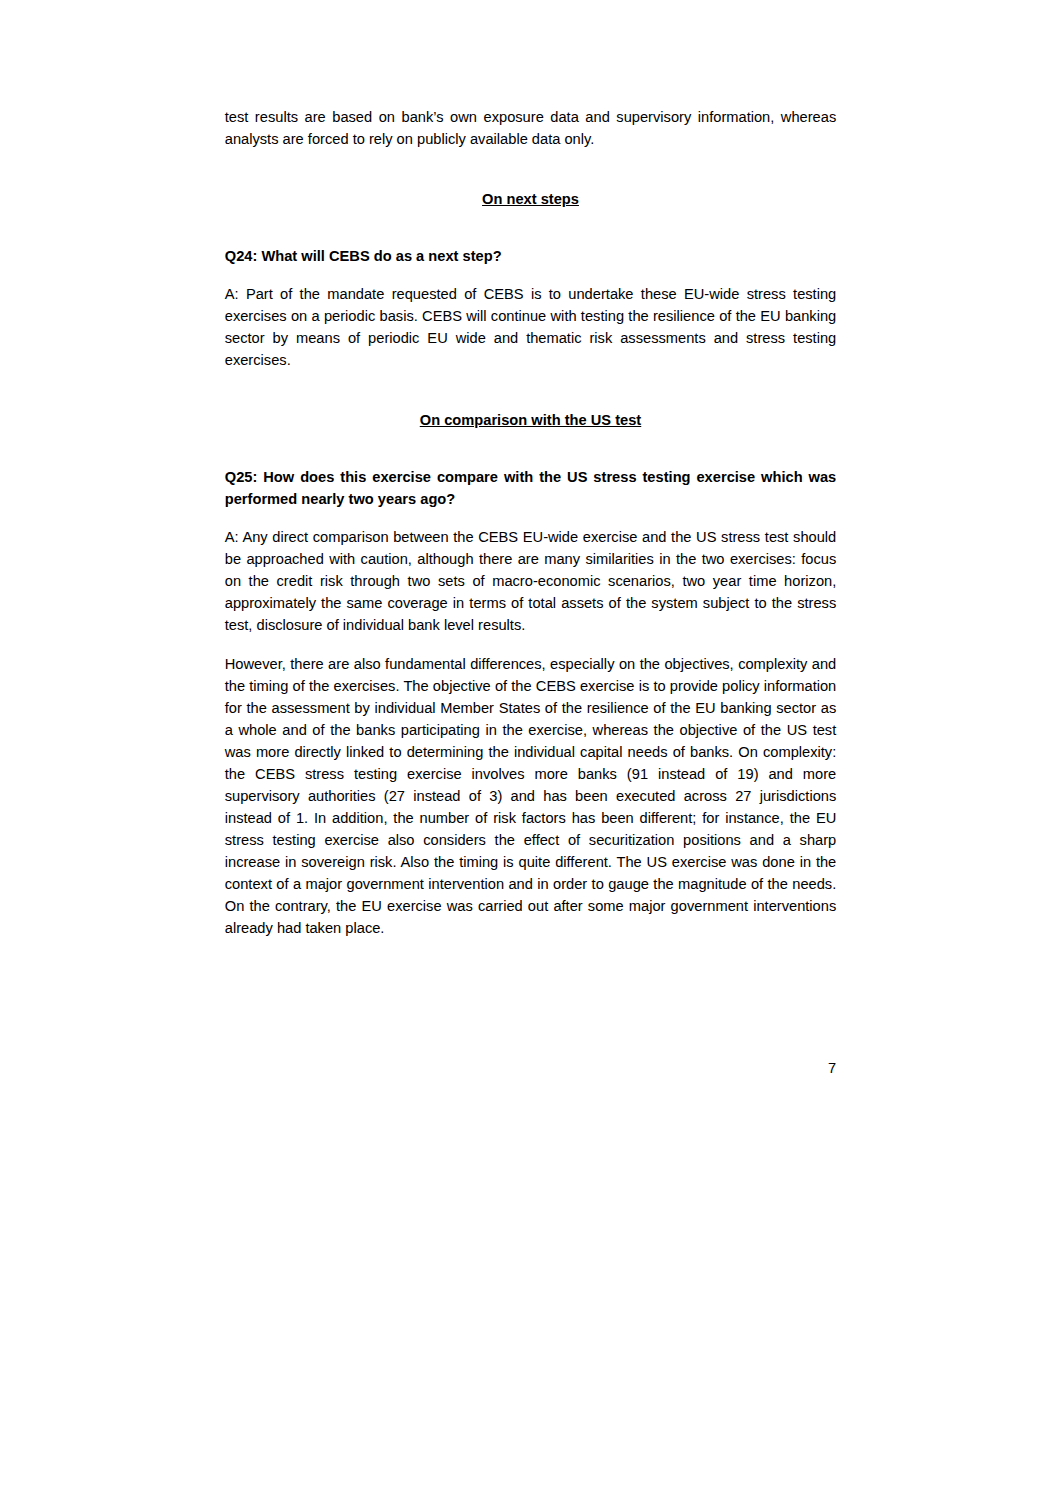test results are based on bank’s own exposure data and supervisory information, whereas analysts are forced to rely on publicly available data only.
On next steps
Q24: What will CEBS do as a next step?
A: Part of the mandate requested of CEBS is to undertake these EU-wide stress testing exercises on a periodic basis. CEBS will continue with testing the resilience of the EU banking sector by means of periodic EU wide and thematic risk assessments and stress testing exercises.
On comparison with the US test
Q25: How does this exercise compare with the US stress testing exercise which was performed nearly two years ago?
A: Any direct comparison between the CEBS EU-wide exercise and the US stress test should be approached with caution, although there are many similarities in the two exercises: focus on the credit risk through two sets of macro-economic scenarios, two year time horizon, approximately the same coverage in terms of total assets of the system subject to the stress test, disclosure of individual bank level results.
However, there are also fundamental differences, especially on the objectives, complexity and the timing of the exercises. The objective of the CEBS exercise is to provide policy information for the assessment by individual Member States of the resilience of the EU banking sector as a whole and of the banks participating in the exercise, whereas the objective of the US test was more directly linked to determining the individual capital needs of banks. On complexity: the CEBS stress testing exercise involves more banks (91 instead of 19) and more supervisory authorities (27 instead of 3) and has been executed across 27 jurisdictions instead of 1. In addition, the number of risk factors has been different; for instance, the EU stress testing exercise also considers the effect of securitization positions and a sharp increase in sovereign risk. Also the timing is quite different. The US exercise was done in the context of a major government intervention and in order to gauge the magnitude of the needs. On the contrary, the EU exercise was carried out after some major government interventions already had taken place.
7